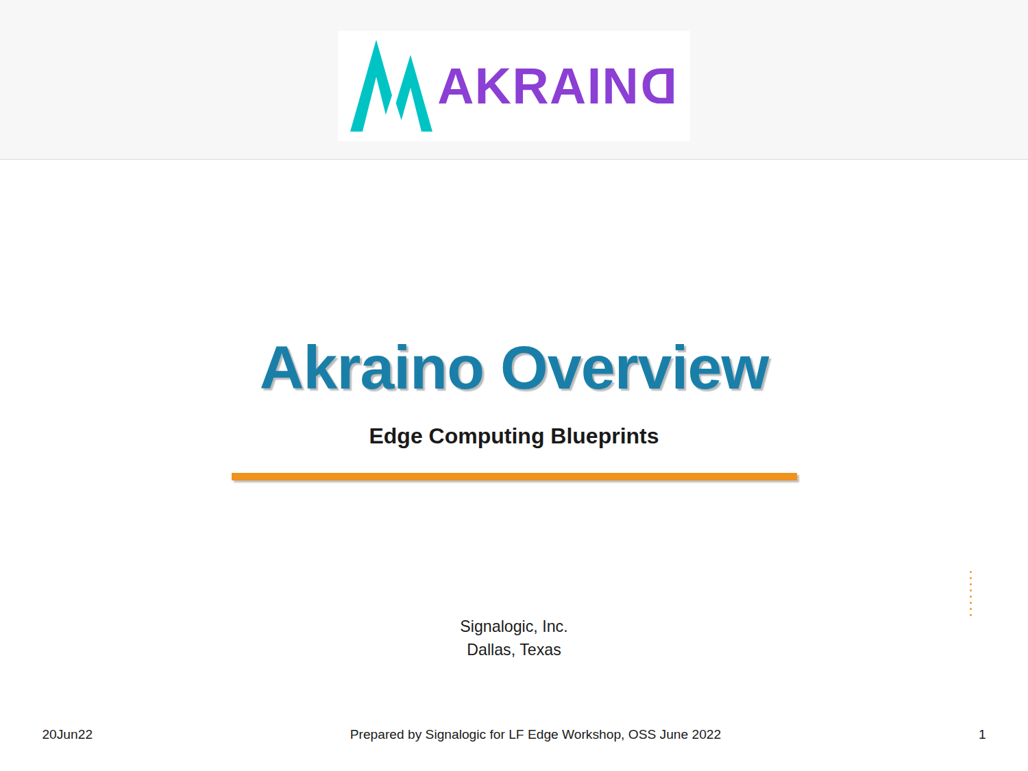AkrainD
Akraino Overview
Edge Computing Blueprints
Signalogic, Inc.
Dallas, Texas
20Jun22
Prepared by Signalogic for LF Edge Workshop, OSS June 2022
1